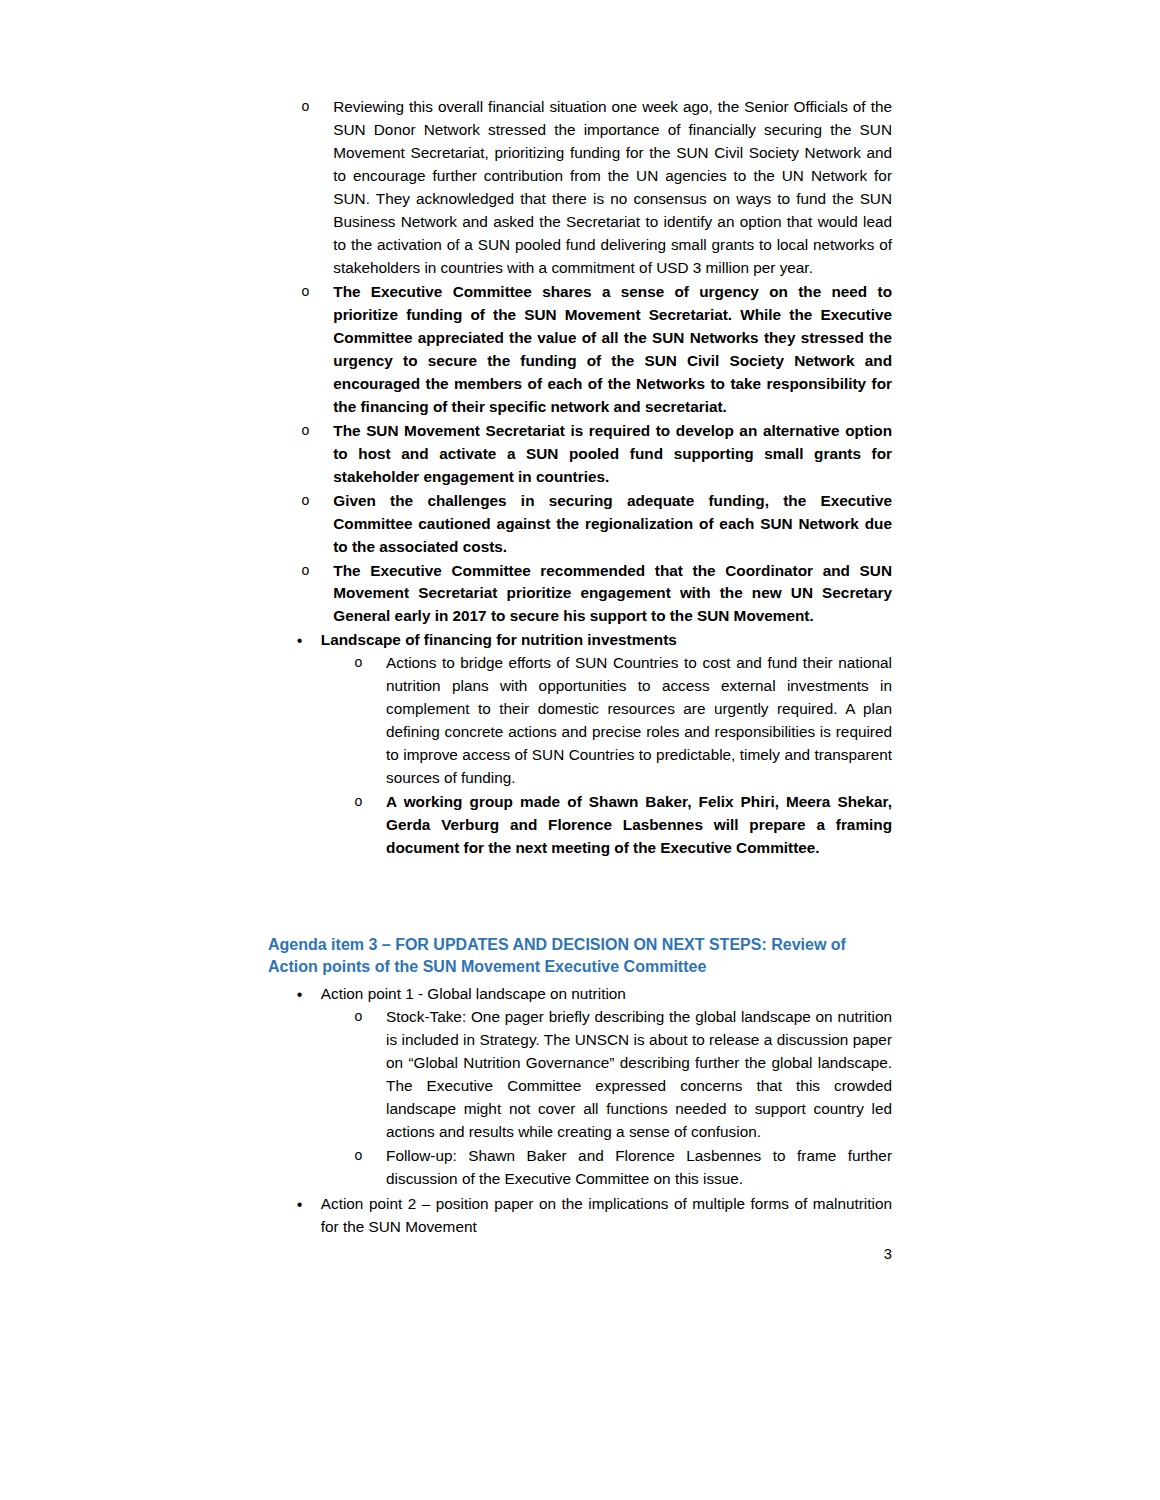Reviewing this overall financial situation one week ago, the Senior Officials of the SUN Donor Network stressed the importance of financially securing the SUN Movement Secretariat, prioritizing funding for the SUN Civil Society Network and to encourage further contribution from the UN agencies to the UN Network for SUN. They acknowledged that there is no consensus on ways to fund the SUN Business Network and asked the Secretariat to identify an option that would lead to the activation of a SUN pooled fund delivering small grants to local networks of stakeholders in countries with a commitment of USD 3 million per year.
The Executive Committee shares a sense of urgency on the need to prioritize funding of the SUN Movement Secretariat. While the Executive Committee appreciated the value of all the SUN Networks they stressed the urgency to secure the funding of the SUN Civil Society Network and encouraged the members of each of the Networks to take responsibility for the financing of their specific network and secretariat.
The SUN Movement Secretariat is required to develop an alternative option to host and activate a SUN pooled fund supporting small grants for stakeholder engagement in countries.
Given the challenges in securing adequate funding, the Executive Committee cautioned against the regionalization of each SUN Network due to the associated costs.
The Executive Committee recommended that the Coordinator and SUN Movement Secretariat prioritize engagement with the new UN Secretary General early in 2017 to secure his support to the SUN Movement.
Landscape of financing for nutrition investments
Actions to bridge efforts of SUN Countries to cost and fund their national nutrition plans with opportunities to access external investments in complement to their domestic resources are urgently required. A plan defining concrete actions and precise roles and responsibilities is required to improve access of SUN Countries to predictable, timely and transparent sources of funding.
A working group made of Shawn Baker, Felix Phiri, Meera Shekar, Gerda Verburg and Florence Lasbennes will prepare a framing document for the next meeting of the Executive Committee.
Agenda item 3 – FOR UPDATES AND DECISION ON NEXT STEPS: Review of Action points of the SUN Movement Executive Committee
Action point 1 - Global landscape on nutrition
Stock-Take: One pager briefly describing the global landscape on nutrition is included in Strategy. The UNSCN is about to release a discussion paper on “Global Nutrition Governance” describing further the global landscape. The Executive Committee expressed concerns that this crowded landscape might not cover all functions needed to support country led actions and results while creating a sense of confusion.
Follow-up: Shawn Baker and Florence Lasbennes to frame further discussion of the Executive Committee on this issue.
Action point 2 – position paper on the implications of multiple forms of malnutrition for the SUN Movement
3